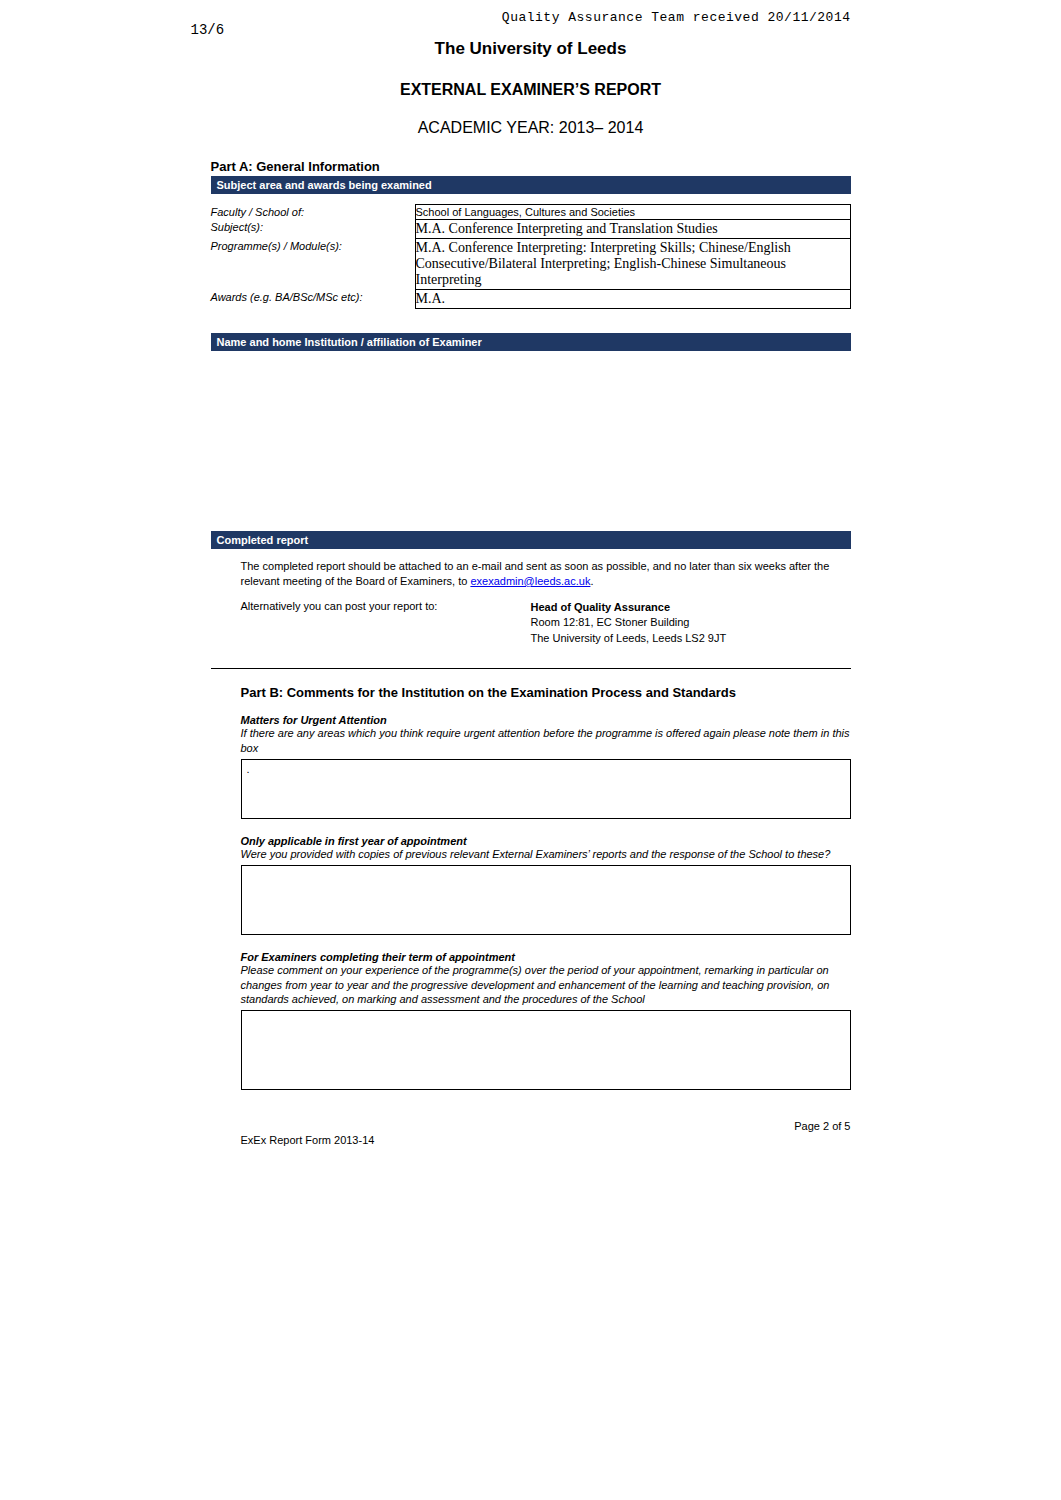Quality Assurance Team received 20/11/2014
13/6
The University of Leeds
EXTERNAL EXAMINER’S REPORT
ACADEMIC YEAR: 2013– 2014
Part A: General Information
Subject area and awards being examined
| Faculty / School of: | School of Languages, Cultures and Societies |
| Subject(s): | M.A. Conference Interpreting and Translation Studies |
| Programme(s) / Module(s): | M.A. Conference Interpreting: Interpreting Skills; Chinese/English Consecutive/Bilateral Interpreting; English-Chinese Simultaneous Interpreting |
| Awards (e.g. BA/BSc/MSc etc): | M.A. |
Name and home Institution / affiliation of Examiner
Completed report
The completed report should be attached to an e-mail and sent as soon as possible, and no later than six weeks after the relevant meeting of the Board of Examiners, to exexadmin@leeds.ac.uk.
Alternatively you can post your report to:
Head of Quality Assurance
Room 12:81, EC Stoner Building
The University of Leeds, Leeds LS2 9JT
Part B: Comments for the Institution on the Examination Process and Standards
Matters for Urgent Attention
If there are any areas which you think require urgent attention before the programme is offered again please note them in this box
.
Only applicable in first year of appointment
Were you provided with copies of previous relevant External Examiners’ reports and the response of the School to these?
For Examiners completing their term of appointment
Please comment on your experience of the programme(s) over the period of your appointment, remarking in particular on changes from year to year and the progressive development and enhancement of the learning and teaching provision, on standards achieved, on marking and assessment and the procedures of the School
Page 2 of 5
ExEx Report Form 2013-14